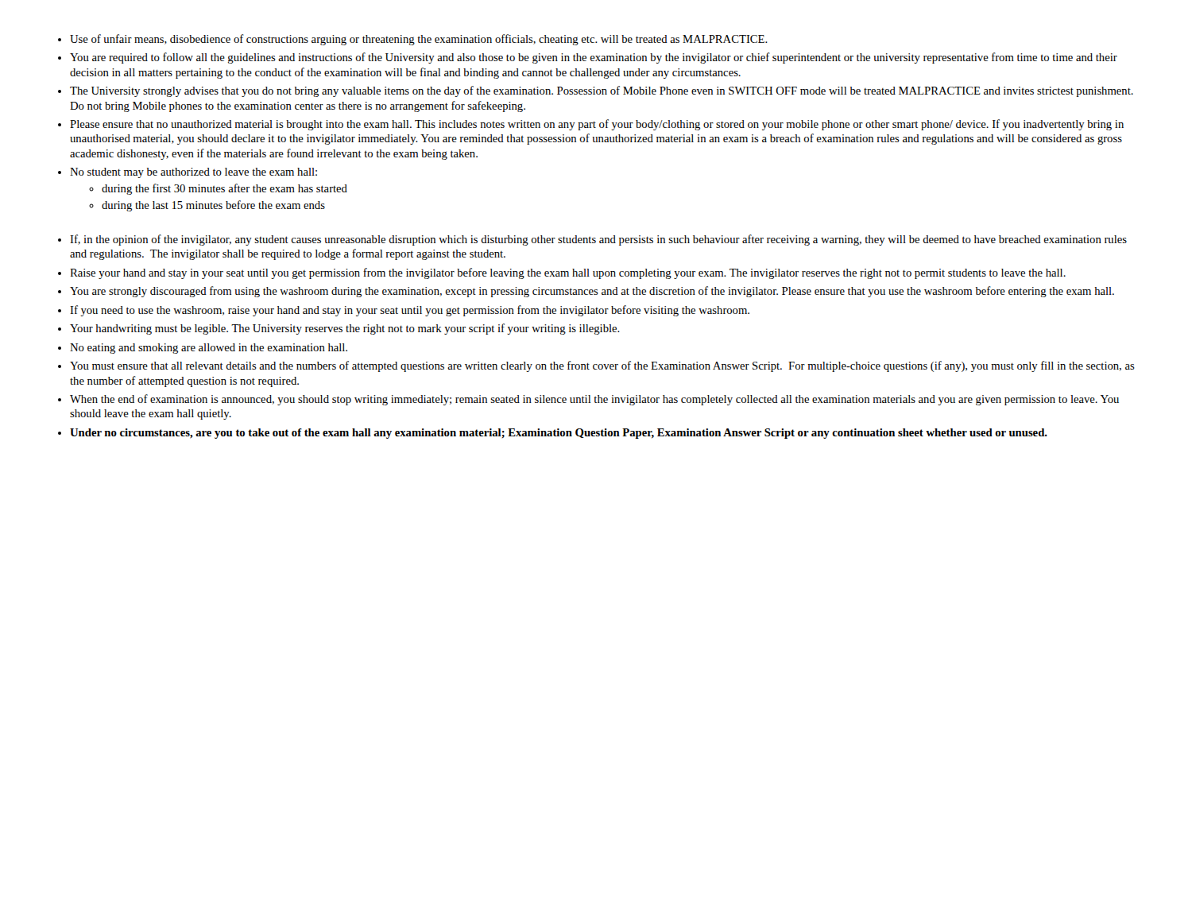Use of unfair means, disobedience of constructions arguing or threatening the examination officials, cheating etc. will be treated as MALPRACTICE.
You are required to follow all the guidelines and instructions of the University and also those to be given in the examination by the invigilator or chief superintendent or the university representative from time to time and their decision in all matters pertaining to the conduct of the examination will be final and binding and cannot be challenged under any circumstances.
The University strongly advises that you do not bring any valuable items on the day of the examination. Possession of Mobile Phone even in SWITCH OFF mode will be treated MALPRACTICE and invites strictest punishment. Do not bring Mobile phones to the examination center as there is no arrangement for safekeeping.
Please ensure that no unauthorized material is brought into the exam hall. This includes notes written on any part of your body/clothing or stored on your mobile phone or other smart phone/ device. If you inadvertently bring in unauthorised material, you should declare it to the invigilator immediately. You are reminded that possession of unauthorized material in an exam is a breach of examination rules and regulations and will be considered as gross academic dishonesty, even if the materials are found irrelevant to the exam being taken.
No student may be authorized to leave the exam hall:
during the first 30 minutes after the exam has started
during the last 15 minutes before the exam ends
If, in the opinion of the invigilator, any student causes unreasonable disruption which is disturbing other students and persists in such behaviour after receiving a warning, they will be deemed to have breached examination rules and regulations. The invigilator shall be required to lodge a formal report against the student.
Raise your hand and stay in your seat until you get permission from the invigilator before leaving the exam hall upon completing your exam. The invigilator reserves the right not to permit students to leave the hall.
You are strongly discouraged from using the washroom during the examination, except in pressing circumstances and at the discretion of the invigilator. Please ensure that you use the washroom before entering the exam hall.
If you need to use the washroom, raise your hand and stay in your seat until you get permission from the invigilator before visiting the washroom.
Your handwriting must be legible. The University reserves the right not to mark your script if your writing is illegible.
No eating and smoking are allowed in the examination hall.
You must ensure that all relevant details and the numbers of attempted questions are written clearly on the front cover of the Examination Answer Script. For multiple-choice questions (if any), you must only fill in the section, as the number of attempted question is not required.
When the end of examination is announced, you should stop writing immediately; remain seated in silence until the invigilator has completely collected all the examination materials and you are given permission to leave. You should leave the exam hall quietly.
Under no circumstances, are you to take out of the exam hall any examination material; Examination Question Paper, Examination Answer Script or any continuation sheet whether used or unused.